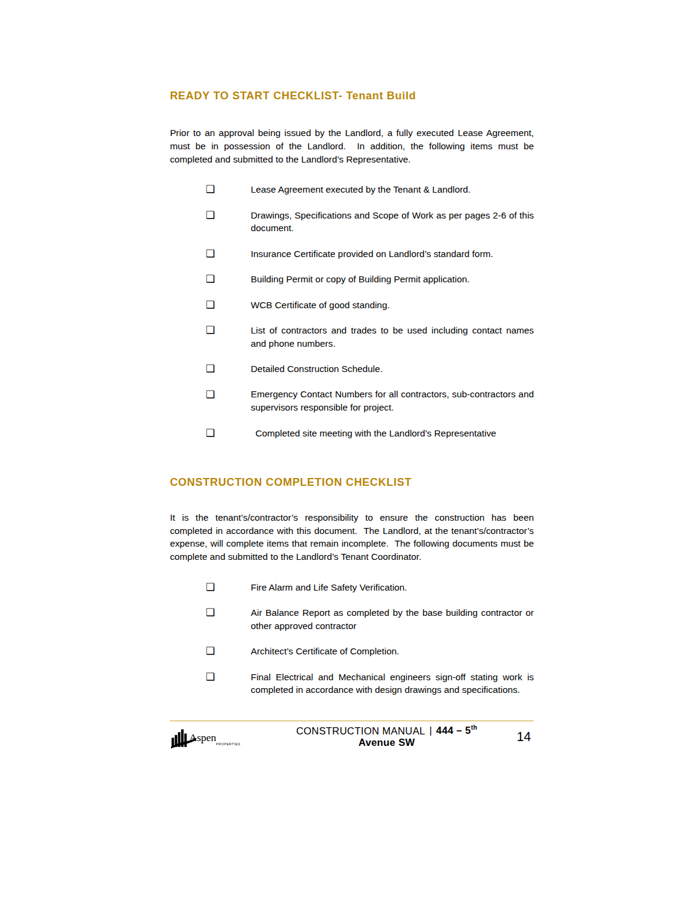READY TO START CHECKLIST- Tenant Build
Prior to an approval being issued by the Landlord, a fully executed Lease Agreement, must be in possession of the Landlord. In addition, the following items must be completed and submitted to the Landlord’s Representative.
Lease Agreement executed by the Tenant & Landlord.
Drawings, Specifications and Scope of Work as per pages 2-6 of this document.
Insurance Certificate provided on Landlord’s standard form.
Building Permit or copy of Building Permit application.
WCB Certificate of good standing.
List of contractors and trades to be used including contact names and phone numbers.
Detailed Construction Schedule.
Emergency Contact Numbers for all contractors, sub-contractors and supervisors responsible for project.
Completed site meeting with the Landlord’s Representative
CONSTRUCTION COMPLETION CHECKLIST
It is the tenant’s/contractor’s responsibility to ensure the construction has been completed in accordance with this document. The Landlord, at the tenant’s/contractor’s expense, will complete items that remain incomplete. The following documents must be complete and submitted to the Landlord’s Tenant Coordinator.
Fire Alarm and Life Safety Verification.
Air Balance Report as completed by the base building contractor or other approved contractor
Architect’s Certificate of Completion.
Final Electrical and Mechanical engineers sign-off stating work is completed in accordance with design drawings and specifications.
Aspen PROPERTIES
CONSTRUCTION MANUAL|444 – 5th Avenue SW
14